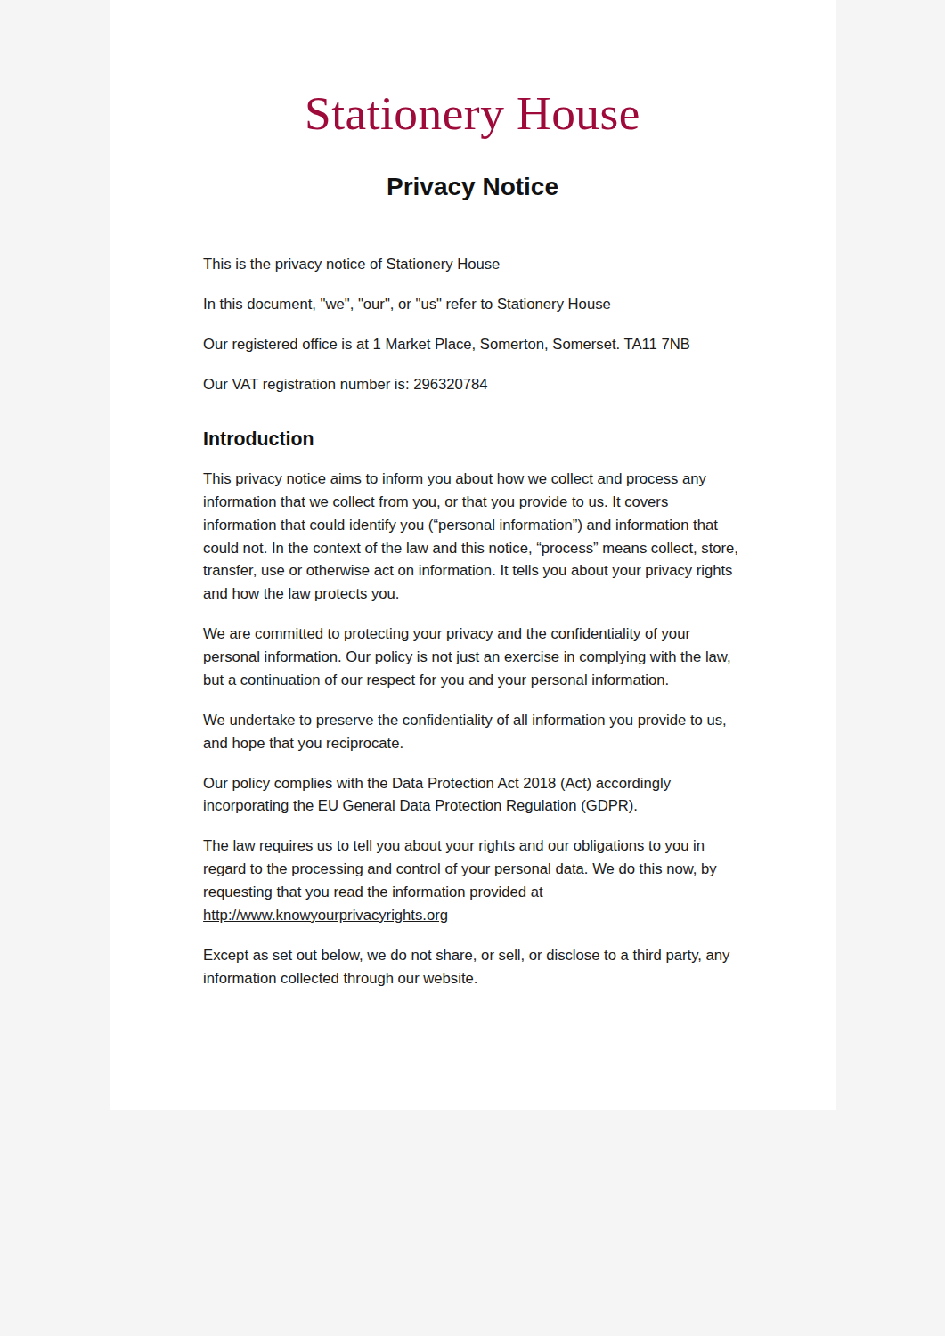Stationery House
Privacy Notice
This is the privacy notice of Stationery House
In this document, "we", "our", or "us" refer to Stationery House
Our registered office is at 1 Market Place, Somerton, Somerset. TA11 7NB
Our VAT registration number is: 296320784
Introduction
This privacy notice aims to inform you about how we collect and process any information that we collect from you, or that you provide to us. It covers information that could identify you (“personal information”) and information that could not. In the context of the law and this notice, “process” means collect, store, transfer, use or otherwise act on information. It tells you about your privacy rights and how the law protects you.
We are committed to protecting your privacy and the confidentiality of your personal information. Our policy is not just an exercise in complying with the law, but a continuation of our respect for you and your personal information.
We undertake to preserve the confidentiality of all information you provide to us, and hope that you reciprocate.
Our policy complies with the Data Protection Act 2018 (Act) accordingly incorporating the EU General Data Protection Regulation (GDPR).
The law requires us to tell you about your rights and our obligations to you in regard to the processing and control of your personal data. We do this now, by requesting that you read the information provided at http://www.knowyourprivacyrights.org
Except as set out below, we do not share, or sell, or disclose to a third party, any information collected through our website.